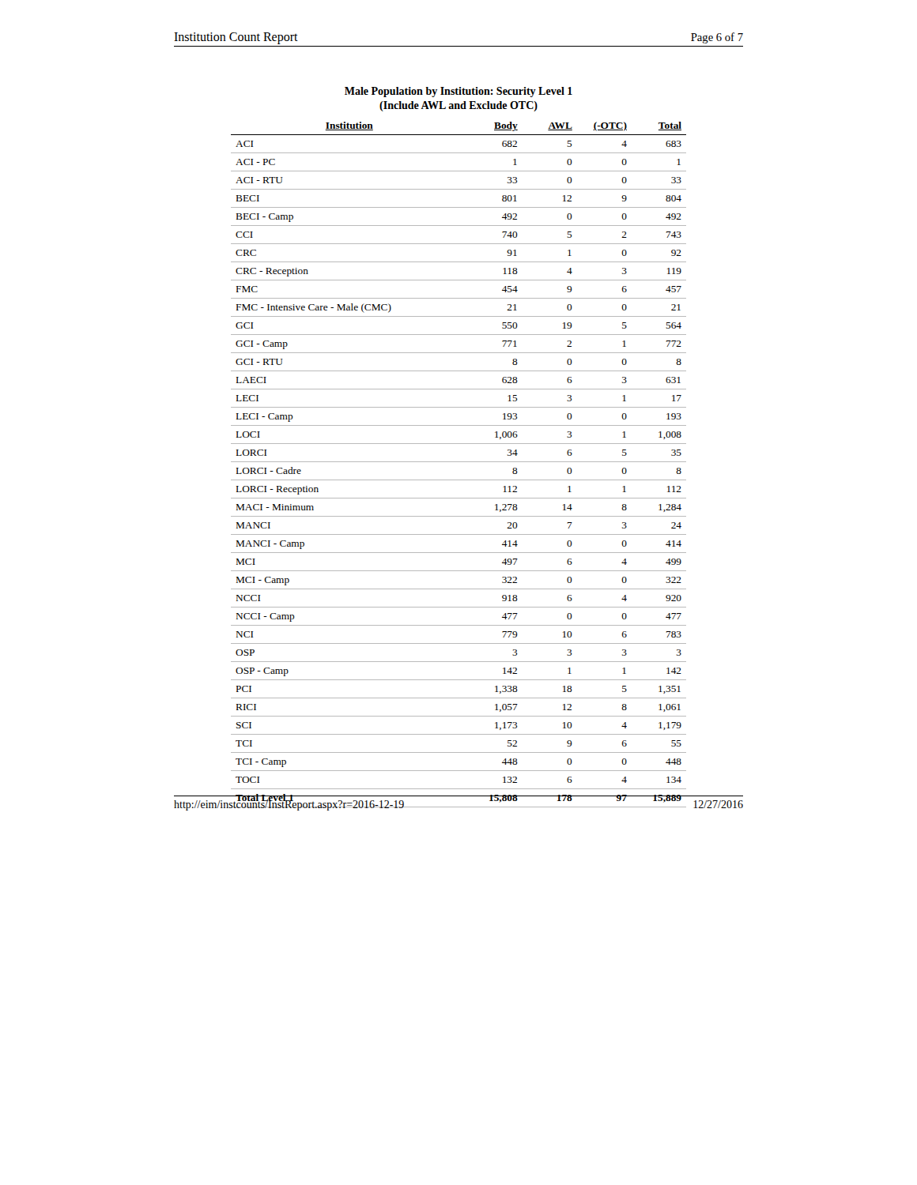Institution Count Report
Page 6 of 7
Male Population by Institution: Security Level 1
(Include AWL and Exclude OTC)
| Institution | Body | AWL | (-OTC) | Total |
| --- | --- | --- | --- | --- |
| ACI | 682 | 5 | 4 | 683 |
| ACI - PC | 1 | 0 | 0 | 1 |
| ACI - RTU | 33 | 0 | 0 | 33 |
| BECI | 801 | 12 | 9 | 804 |
| BECI - Camp | 492 | 0 | 0 | 492 |
| CCI | 740 | 5 | 2 | 743 |
| CRC | 91 | 1 | 0 | 92 |
| CRC - Reception | 118 | 4 | 3 | 119 |
| FMC | 454 | 9 | 6 | 457 |
| FMC - Intensive Care - Male (CMC) | 21 | 0 | 0 | 21 |
| GCI | 550 | 19 | 5 | 564 |
| GCI - Camp | 771 | 2 | 1 | 772 |
| GCI - RTU | 8 | 0 | 0 | 8 |
| LAECI | 628 | 6 | 3 | 631 |
| LECI | 15 | 3 | 1 | 17 |
| LECI - Camp | 193 | 0 | 0 | 193 |
| LOCI | 1,006 | 3 | 1 | 1,008 |
| LORCI | 34 | 6 | 5 | 35 |
| LORCI - Cadre | 8 | 0 | 0 | 8 |
| LORCI - Reception | 112 | 1 | 1 | 112 |
| MACI - Minimum | 1,278 | 14 | 8 | 1,284 |
| MANCI | 20 | 7 | 3 | 24 |
| MANCI - Camp | 414 | 0 | 0 | 414 |
| MCI | 497 | 6 | 4 | 499 |
| MCI - Camp | 322 | 0 | 0 | 322 |
| NCCI | 918 | 6 | 4 | 920 |
| NCCI - Camp | 477 | 0 | 0 | 477 |
| NCI | 779 | 10 | 6 | 783 |
| OSP | 3 | 3 | 3 | 3 |
| OSP - Camp | 142 | 1 | 1 | 142 |
| PCI | 1,338 | 18 | 5 | 1,351 |
| RICI | 1,057 | 12 | 8 | 1,061 |
| SCI | 1,173 | 10 | 4 | 1,179 |
| TCI | 52 | 9 | 6 | 55 |
| TCI - Camp | 448 | 0 | 0 | 448 |
| TOCI | 132 | 6 | 4 | 134 |
| Total Level 1 | 15,808 | 178 | 97 | 15,889 |
http://eim/instcounts/InstReport.aspx?r=2016-12-19
12/27/2016